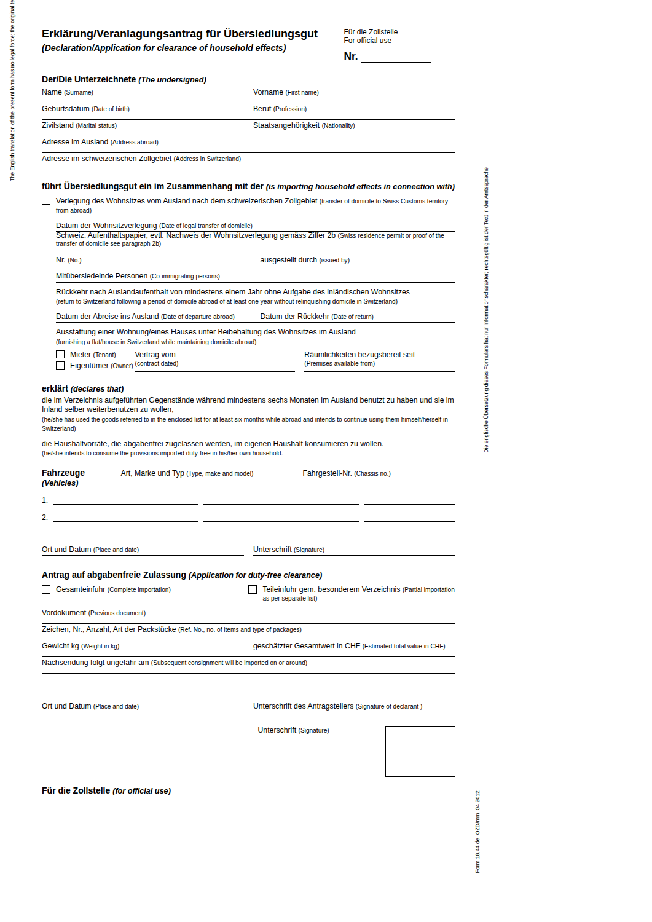The English translation of the present form has no legal force; the original text in one of the official languages remains the authoritative version
Die englische Übersetzung dieses Formulars hat nur Informationscharakter; rechtsgültig ist der Text in der Amtssprache
Form 18.44 de OZD/mm 04.2012
Erklärung/Veranlagungsantrag für Übersiedlungsgut
(Declaration/Application for clearance of household effects)
Für die Zollstelle
For official use
Nr.
Der/Die Unterzeichnete (The undersigned)
Name (Surname)
Vorname (First name)
Geburtsdatum (Date of birth)
Beruf (Profession)
Zivilstand (Marital status)
Staatsangehörigkeit (Nationality)
Adresse im Ausland (Address abroad)
Adresse im schweizerischen Zollgebiet (Address in Switzerland)
führt Übersiedlungsgut ein im Zusammenhang mit der (is importing household effects in connection with)
Verlegung des Wohnsitzes vom Ausland nach dem schweizerischen Zollgebiet (transfer of domicile to Swiss Customs territory from abroad)
Datum der Wohnsitzverlegung (Date of legal transfer of domicile)
Schweiz. Aufenthaltspapier, evtl. Nachweis der Wohnsitzverlegung gemäss Ziffer 2b (Swiss residence permit or proof of the transfer of domicile see paragraph 2b)
Nr. (No.)
ausgestellt durch (issued by)
Mitübersiedelnde Personen (Co-immigrating persons)
Rückkehr nach Auslandaufenthalt von mindestens einem Jahr ohne Aufgabe des inländischen Wohnsitzes
(return to Switzerland following a period of domicile abroad of at least one year without relinquishing domicile in Switzerland)
Datum der Abreise ins Ausland (Date of departure abroad)
Datum der Rückkehr (Date of return)
Ausstattung einer Wohnung/eines Hauses unter Beibehaltung des Wohnsitzes im Ausland
(furnishing a flat/house in Switzerland while maintaining domicile abroad)
Mieter (Tenant)
Eigentümer (Owner)
Vertrag vom
(contract dated)
Räumlichkeiten bezugsbereit seit
(Premises available from)
erklärt (declares that)
die im Verzeichnis aufgeführten Gegenstände während mindestens sechs Monaten im Ausland benutzt zu haben und sie im Inland selber weiterbenutzen zu wollen,
(he/she has used the goods referred to in the enclosed list for at least six months while abroad and intends to continue using them himself/herself in Switzerland)
die Haushaltvorräte, die abgabenfrei zugelassen werden, im eigenen Haushalt konsumieren zu wollen.
(he/she intends to consume the provisions imported duty-free in his/her own household.
Fahrzeuge (Vehicles)
Art, Marke und Typ (Type, make and model)
Fahrgestell-Nr. (Chassis no.)
1.
2.
Ort und Datum (Place and date)
Unterschrift (Signature)
Antrag auf abgabenfreie Zulassung (Application for duty-free clearance)
Gesamteinfuhr (Complete importation)
Teileinfuhr gem. besonderem Verzeichnis (Partial importation as per separate list)
Vordokument (Previous document)
Zeichen, Nr., Anzahl, Art der Packstücke (Ref. No., no. of items and type of packages)
Gewicht kg (Weight in kg)
geschätzter Gesamtwert in CHF (Estimated total value in CHF)
Nachsendung folgt ungefähr am (Subsequent consignment will be imported on or around)
Ort und Datum (Place and date)
Unterschrift des Antragstellers (Signature of declarant )
Für die Zollstelle (for official use)
Unterschrift (Signature)